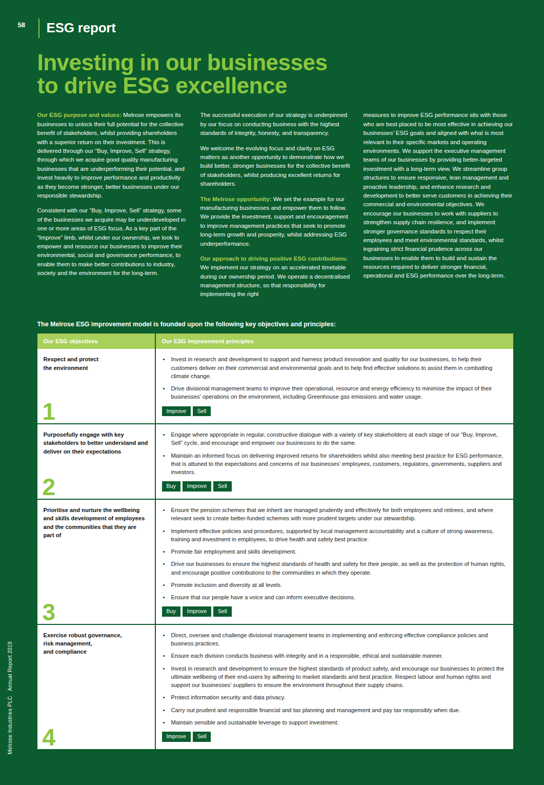58
ESG report
Melrose Industries PLC Annual Report 2019
Investing in our businesses
to drive ESG excellence
Our ESG purpose and values: Melrose empowers its businesses to unlock their full potential for the collective benefit of stakeholders, whilst providing shareholders with a superior return on their investment. This is delivered through our “Buy, Improve, Sell” strategy, through which we acquire good quality manufacturing businesses that are underperforming their potential, and invest heavily to improve performance and productivity as they become stronger, better businesses under our responsible stewardship.
Consistent with our “Buy, Improve, Sell” strategy, some of the businesses we acquire may be underdeveloped in one or more areas of ESG focus. As a key part of the “Improve” limb, whilst under our ownership, we look to empower and resource our businesses to improve their environmental, social and governance performance, to enable them to make better contributions to industry, society and the environment for the long-term.
The successful execution of our strategy is underpinned by our focus on conducting business with the highest standards of integrity, honesty, and transparency.
We welcome the evolving focus and clarity on ESG matters as another opportunity to demonstrate how we build better, stronger businesses for the collective benefit of stakeholders, whilst producing excellent returns for shareholders.
The Melrose opportunity: We set the example for our manufacturing businesses and empower them to follow. We provide the investment, support and encouragement to improve management practices that seek to promote long-term growth and prosperity, whilst addressing ESG underperformance.
Our approach to driving positive ESG contributions: We implement our strategy on an accelerated timetable during our ownership period. We operate a decentralised management structure, so that responsibility for implementing the right
measures to improve ESG performance sits with those who are best placed to be most effective in achieving our businesses’ ESG goals and aligned with what is most relevant to their specific markets and operating environments. We support the executive management teams of our businesses by providing better-targeted investment with a long-term view. We streamline group structures to ensure responsive, lean management and proactive leadership, and enhance research and development to better serve customers in achieving their commercial and environmental objectives. We encourage our businesses to work with suppliers to strengthen supply chain resilience, and implement stronger governance standards to respect their employees and meet environmental standards, whilst ingraining strict financial prudence across our businesses to enable them to build and sustain the resources required to deliver stronger financial, operational and ESG performance over the long-term.
The Melrose ESG improvement model is founded upon the following key objectives and principles:
| Our ESG objectives | Our ESG improvement principles |
| --- | --- |
| Respect and protect the environment 1 | Invest in research and development to support and harness product innovation and quality for our businesses, to help their customers deliver on their commercial and environmental goals and to help find effective solutions to assist them in combatting climate change. Drive divisional management teams to improve their operational, resource and energy efficiency to minimise the impact of their businesses’ operations on the environment, including Greenhouse gas emissions and water usage. Improve Sell |
| Purposefully engage with key stakeholders to better understand and deliver on their expectations 2 | Engage where appropriate in regular, constructive dialogue with a variety of key stakeholders at each stage of our “Buy, Improve, Sell” cycle, and encourage and empower our businesses to do the same. Maintain an informed focus on delivering improved returns for shareholders whilst also meeting best practice for ESG performance, that is attuned to the expectations and concerns of our businesses’ employees, customers, regulators, governments, suppliers and investors. Buy Improve Sell |
| Prioritise and nurture the wellbeing and skills development of employees and the communities that they are part of 3 | Ensure the pension schemes that we inherit are managed prudently and effectively for both employees and retirees, and where relevant seek to create better-funded schemes with more prudent targets under our stewardship. Implement effective policies and procedures, supported by local management accountability and a culture of strong awareness, training and investment in employees, to drive health and safety best practice. Promote fair employment and skills development. Drive our businesses to ensure the highest standards of health and safety for their people, as well as the protection of human rights, and encourage positive contributions to the communities in which they operate. Promote inclusion and diversity at all levels. Ensure that our people have a voice and can inform executive decisions. Buy Improve Sell |
| Exercise robust governance, risk management, and compliance 4 | Direct, oversee and challenge divisional management teams in implementing and enforcing effective compliance policies and business practices. Ensure each division conducts business with integrity and in a responsible, ethical and sustainable manner. Invest in research and development to ensure the highest standards of product safety, and encourage our businesses to protect the ultimate wellbeing of their end-users by adhering to market standards and best practice. Respect labour and human rights and support our businesses’ suppliers to ensure the environment throughout their supply chains. Protect information security and data privacy. Carry out prudent and responsible financial and tax planning and management and pay tax responsibly when due. Maintain sensible and sustainable leverage to support investment. Improve Sell |